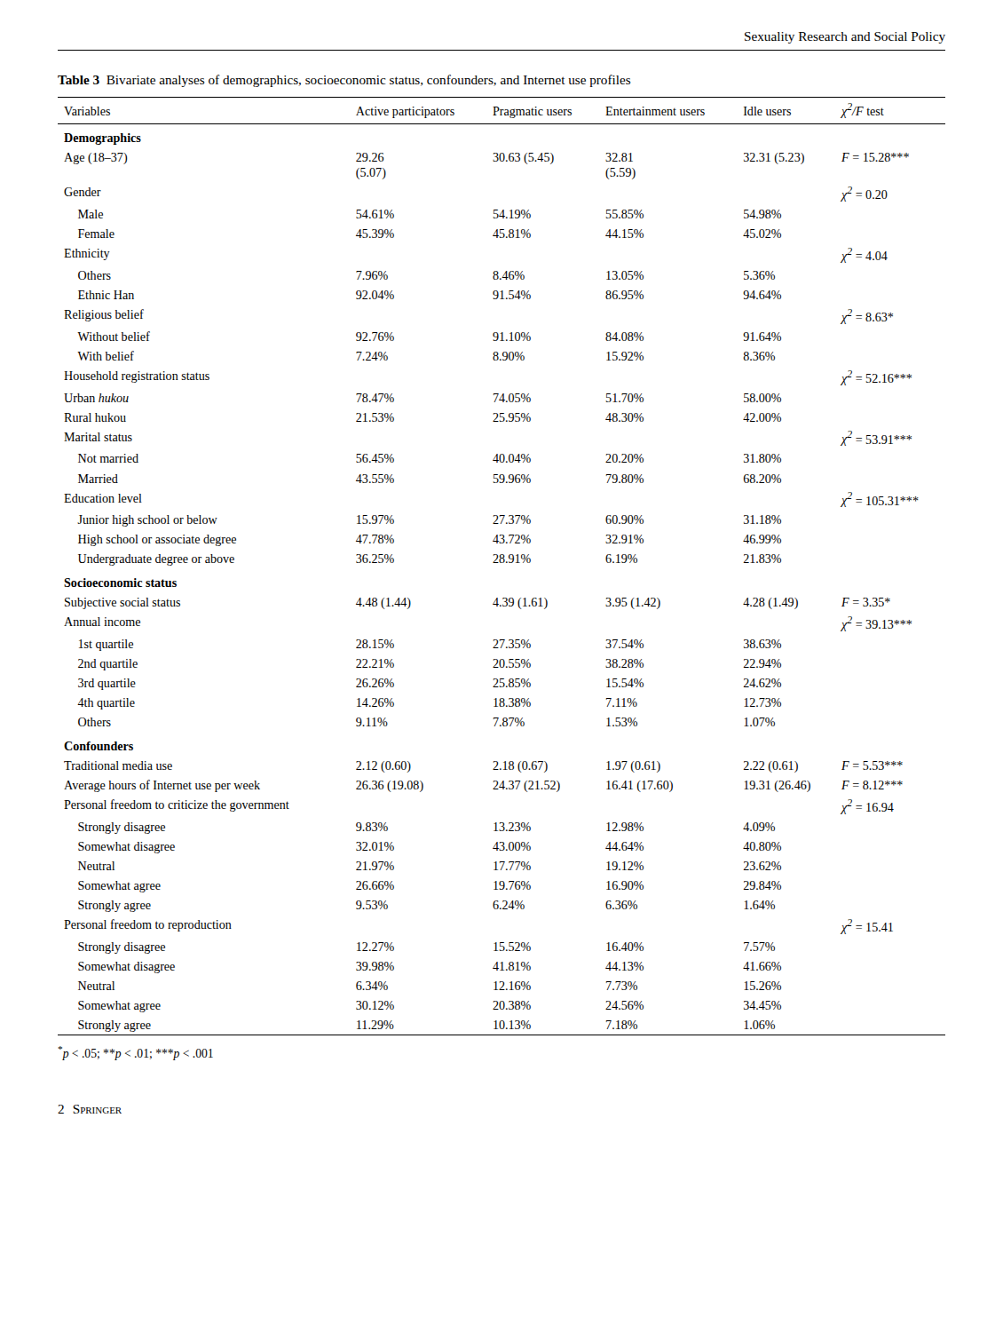Sexuality Research and Social Policy
Table 3 Bivariate analyses of demographics, socioeconomic status, confounders, and Internet use profiles
| Variables | Active participators | Pragmatic users | Entertainment users | Idle users | χ 2 /F test |
| --- | --- | --- | --- | --- | --- |
| Demographics |
| Age (18–37) | 29.26 (5.07) | 30.63 (5.45) | 32.81 (5.59) | 32.31 (5.23) | F = 15.28*** |
| Gender | | | | | χ 2 = 0.20 |
| Male | 54.61% | 54.19% | 55.85% | 54.98% | |
| Female | 45.39% | 45.81% | 44.15% | 45.02% | |
| Ethnicity | | | | | χ 2 = 4.04 |
| Others | 7.96% | 8.46% | 13.05% | 5.36% | |
| Ethnic Han | 92.04% | 91.54% | 86.95% | 94.64% | |
| Religious belief | | | | | χ 2 = 8.63* |
| Without belief | 92.76% | 91.10% | 84.08% | 91.64% | |
| With belief | 7.24% | 8.90% | 15.92% | 8.36% | |
| Household registration status | | | | | χ 2 = 52.16*** |
| Urban hukou | 78.47% | 74.05% | 51.70% | 58.00% | |
| Rural hukou | 21.53% | 25.95% | 48.30% | 42.00% | |
| Marital status | | | | | χ 2 = 53.91*** |
| Not married | 56.45% | 40.04% | 20.20% | 31.80% | |
| Married | 43.55% | 59.96% | 79.80% | 68.20% | |
| Education level | | | | | χ 2 = 105.31*** |
| Junior high school or below | 15.97% | 27.37% | 60.90% | 31.18% | |
| High school or associate degree | 47.78% | 43.72% | 32.91% | 46.99% | |
| Undergraduate degree or above | 36.25% | 28.91% | 6.19% | 21.83% | |
| Socioeconomic status |
| Subjective social status | 4.48 (1.44) | 4.39 (1.61) | 3.95 (1.42) | 4.28 (1.49) | F = 3.35* |
| Annual income | | | | | χ 2 = 39.13*** |
| 1st quartile | 28.15% | 27.35% | 37.54% | 38.63% | |
| 2nd quartile | 22.21% | 20.55% | 38.28% | 22.94% | |
| 3rd quartile | 26.26% | 25.85% | 15.54% | 24.62% | |
| 4th quartile | 14.26% | 18.38% | 7.11% | 12.73% | |
| Others | 9.11% | 7.87% | 1.53% | 1.07% | |
| Confounders |
| Traditional media use | 2.12 (0.60) | 2.18 (0.67) | 1.97 (0.61) | 2.22 (0.61) | F = 5.53*** |
| Average hours of Internet use per week | 26.36 (19.08) | 24.37 (21.52) | 16.41 (17.60) | 19.31 (26.46) | F = 8.12*** |
| Personal freedom to criticize the government | | | | | χ 2 = 16.94 |
| Strongly disagree | 9.83% | 13.23% | 12.98% | 4.09% | |
| Somewhat disagree | 32.01% | 43.00% | 44.64% | 40.80% | |
| Neutral | 21.97% | 17.77% | 19.12% | 23.62% | |
| Somewhat agree | 26.66% | 19.76% | 16.90% | 29.84% | |
| Strongly agree | 9.53% | 6.24% | 6.36% | 1.64% | |
| Personal freedom to reproduction | | | | | χ 2 = 15.41 |
| Strongly disagree | 12.27% | 15.52% | 16.40% | 7.57% | |
| Somewhat disagree | 39.98% | 41.81% | 44.13% | 41.66% | |
| Neutral | 6.34% | 12.16% | 7.73% | 15.26% | |
| Somewhat agree | 30.12% | 20.38% | 24.56% | 34.45% | |
| Strongly agree | 11.29% | 10.13% | 7.18% | 1.06% | |
*p < .05; **p < .01; ***p < .001
2 Springer